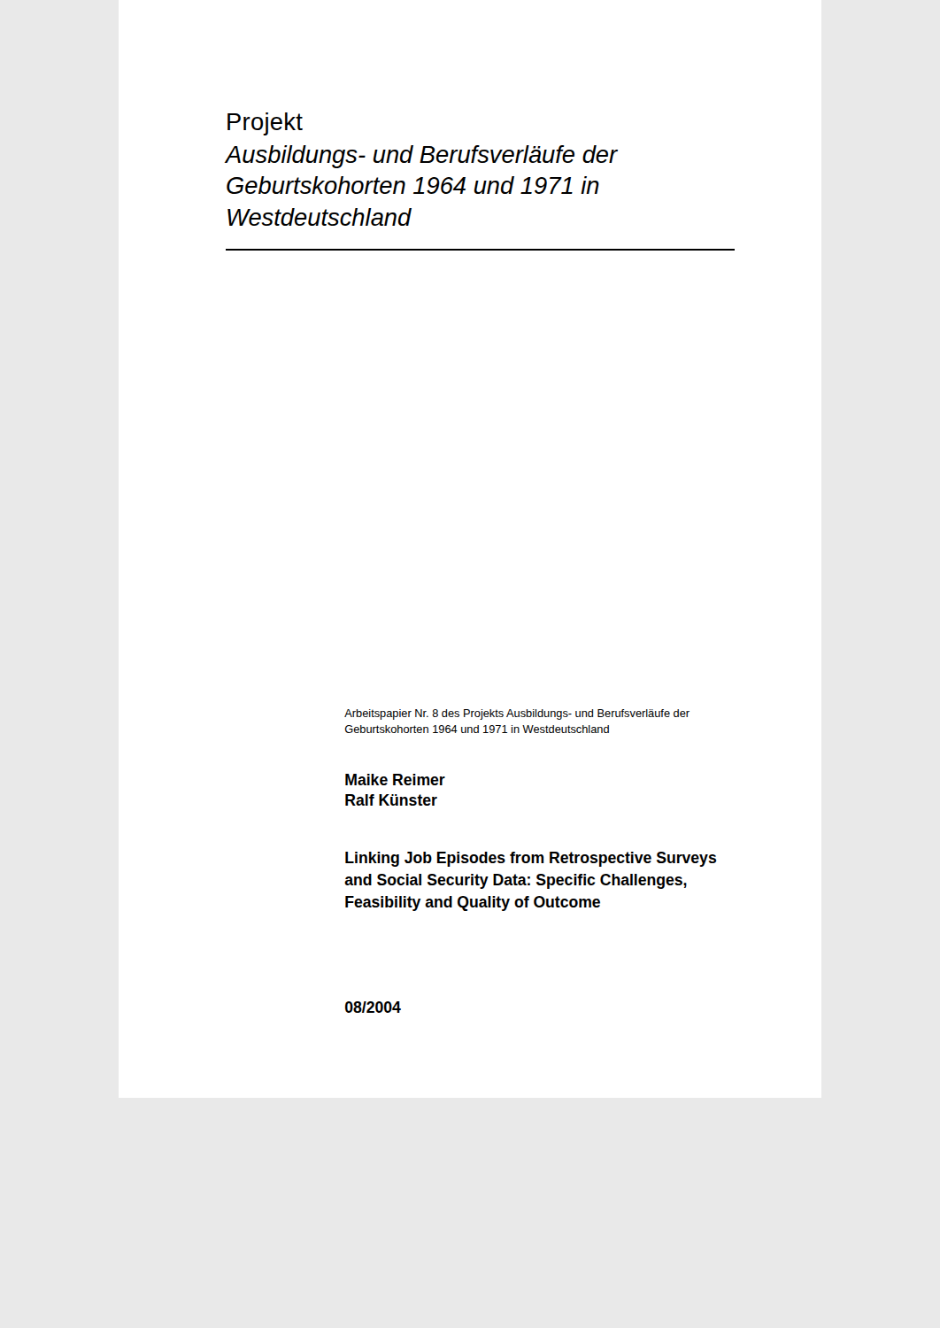Projekt
Ausbildungs- und Berufsverläufe der Geburtskohorten 1964 und 1971 in Westdeutschland
Arbeitspapier Nr. 8 des Projekts Ausbildungs- und Berufsverläufe der Geburtskohorten 1964 und 1971 in Westdeutschland
Maike Reimer
Ralf Künster
Linking Job Episodes from Retrospective Surveys and Social Security Data: Specific Challenges, Feasibility and Quality of Outcome
08/2004